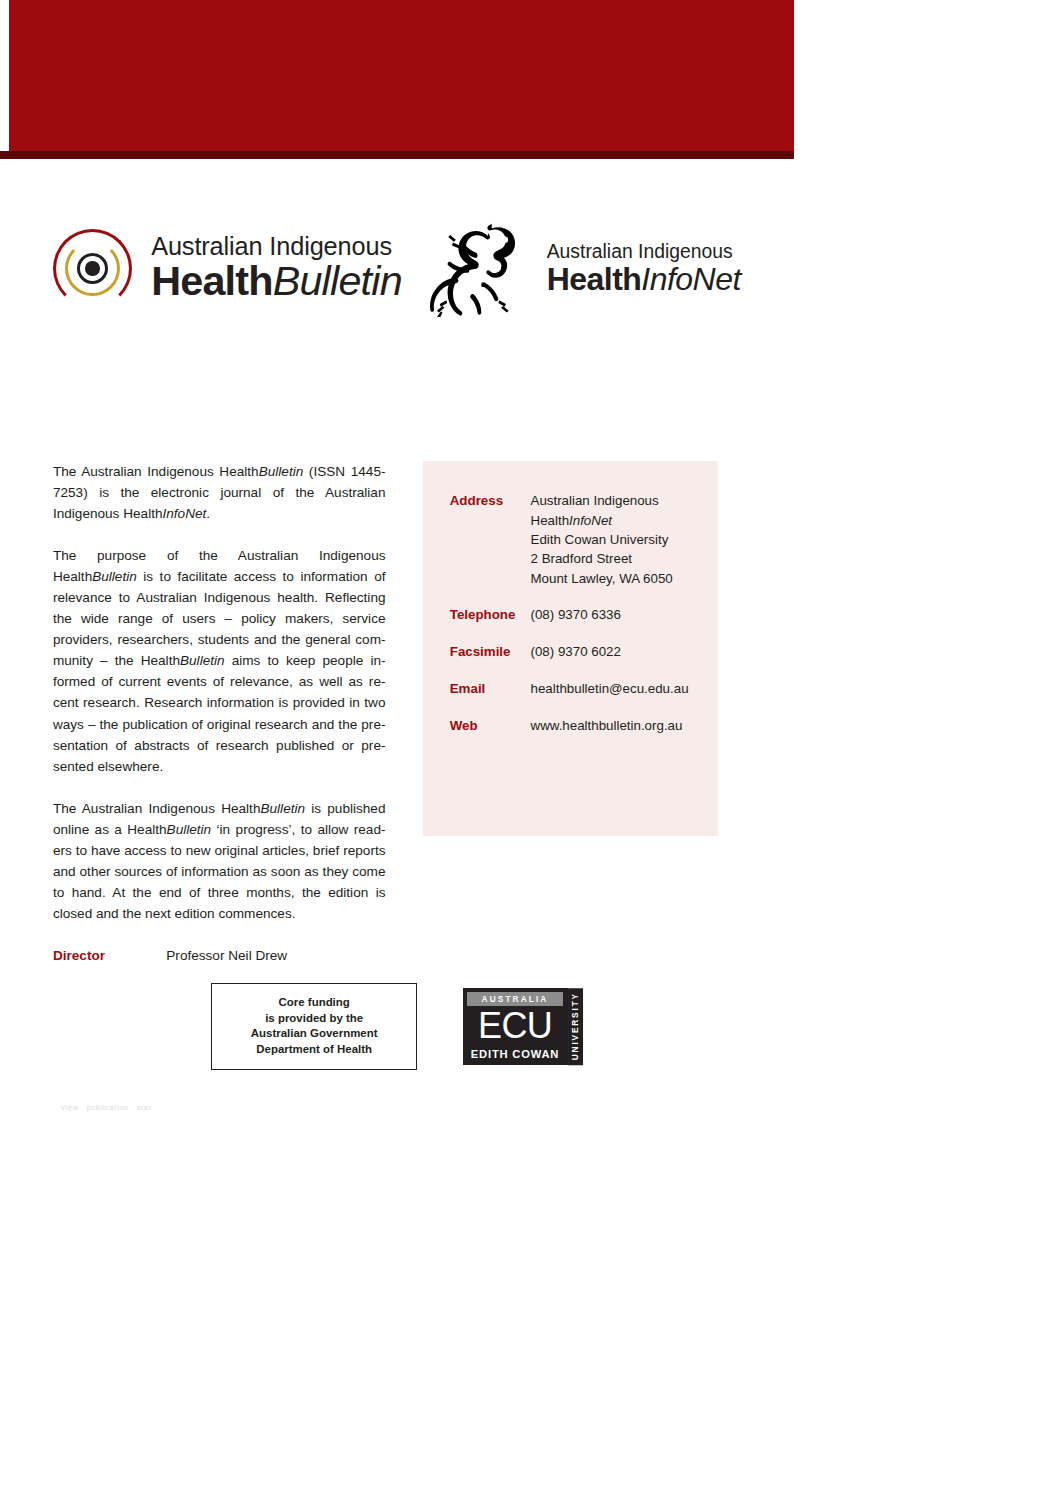Australian Indigenous
HealthBulletin
Australian Indigenous
HealthInfoNet
The Australian Indigenous HealthBulletin (ISSN 1445-7253) is the electronic journal of the Australian Indigenous HealthInfoNet.
The purpose of the Australian Indigenous HealthBulletin is to facilitate access to information of relevance to Australian Indigenous health. Reflecting the wide range of users – policy makers, service providers, researchers, students and the general community – the HealthBulletin aims to keep people informed of current events of relevance, as well as recent research. Research information is provided in two ways – the publication of original research and the presentation of abstracts of research published or presented elsewhere.
The Australian Indigenous HealthBulletin is published online as a HealthBulletin ‘in progress’, to allow readers to have access to new original articles, brief reports and other sources of information as soon as they come to hand. At the end of three months, the edition is closed and the next edition commences.
Director
Professor Neil Drew
| Address | Australian Indigenous Health InfoNet Edith Cowan University 2 Bradford Street Mount Lawley, WA 6050 |
| Telephone | (08) 9370 6336 |
| Facsimile | (08) 9370 6022 |
| Email | healthbulletin@ecu.edu.au |
| Web | www.healthbulletin.org.au |
Core funding
is provided by the
Australian Government
Department of Health
AUSTRALIA
ECU
EDITH COWAN
UNIVERSITY
View publication stat